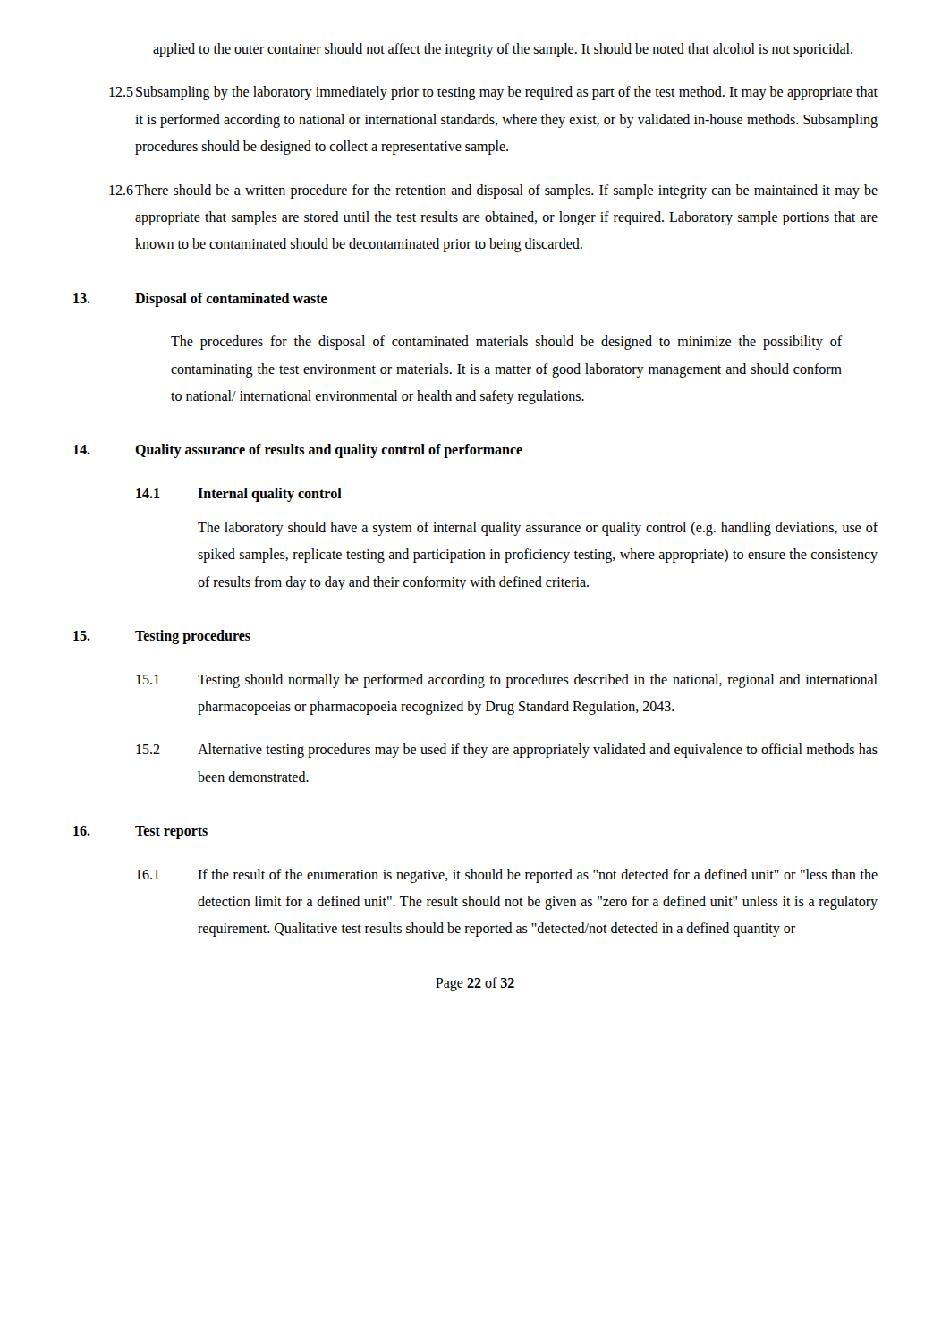applied to the outer container should not affect the integrity of the sample. It should be noted that alcohol is not sporicidal.
12.5
Subsampling by the laboratory immediately prior to testing may be required as part of the test method. It may be appropriate that it is performed according to national or international standards, where they exist, or by validated in-house methods. Subsampling procedures should be designed to collect a representative sample.
12.6
There should be a written procedure for the retention and disposal of samples. If sample integrity can be maintained it may be appropriate that samples are stored until the test results are obtained, or longer if required. Laboratory sample portions that are known to be contaminated should be decontaminated prior to being discarded.
13. Disposal of contaminated waste
The procedures for the disposal of contaminated materials should be designed to minimize the possibility of contaminating the test environment or materials. It is a matter of good laboratory management and should conform to national/ international environmental or health and safety regulations.
14. Quality assurance of results and quality control of performance
14.1 Internal quality control
The laboratory should have a system of internal quality assurance or quality control (e.g. handling deviations, use of spiked samples, replicate testing and participation in proficiency testing, where appropriate) to ensure the consistency of results from day to day and their conformity with defined criteria.
15. Testing procedures
15.1
Testing should normally be performed according to procedures described in the national, regional and international pharmacopoeias or pharmacopoeia recognized by Drug Standard Regulation, 2043.
15.2
Alternative testing procedures may be used if they are appropriately validated and equivalence to official methods has been demonstrated.
16. Test reports
16.1
If the result of the enumeration is negative, it should be reported as "not detected for a defined unit" or "less than the detection limit for a defined unit". The result should not be given as "zero for a defined unit" unless it is a regulatory requirement. Qualitative test results should be reported as "detected/not detected in a defined quantity or
Page 22 of 32